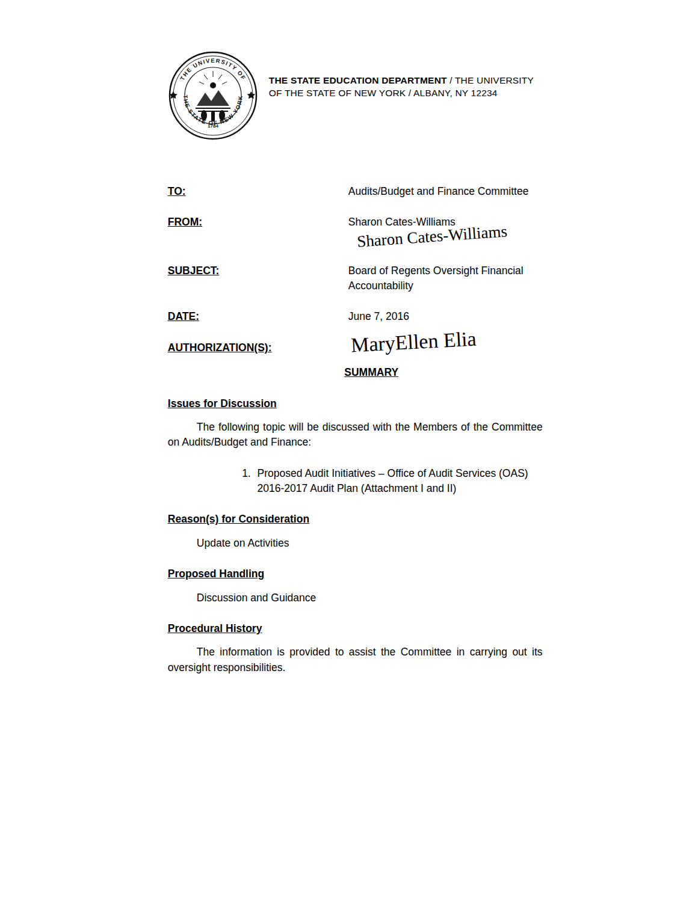THE UNIVERSITY OF THE STATE OF NEW YORK 1784
THE STATE EDUCATION DEPARTMENT / THE UNIVERSITY OF THE STATE OF NEW YORK / ALBANY, NY 12234
TO:
Audits/Budget and Finance Committee
FROM:
Sharon Cates-Williams Sharon Cates-Williams
SUBJECT:
Board of Regents Oversight Financial Accountability
DATE:
June 7, 2016
AUTHORIZATION(S):
MaryEllen Elia
SUMMARY
Issues for Discussion
The following topic will be discussed with the Members of the Committee on Audits/Budget and Finance:
Proposed Audit Initiatives – Office of Audit Services (OAS) 2016-2017 Audit Plan (Attachment I and II)
Reason(s) for Consideration
Update on Activities
Proposed Handling
Discussion and Guidance
Procedural History
The information is provided to assist the Committee in carrying out its oversight responsibilities.